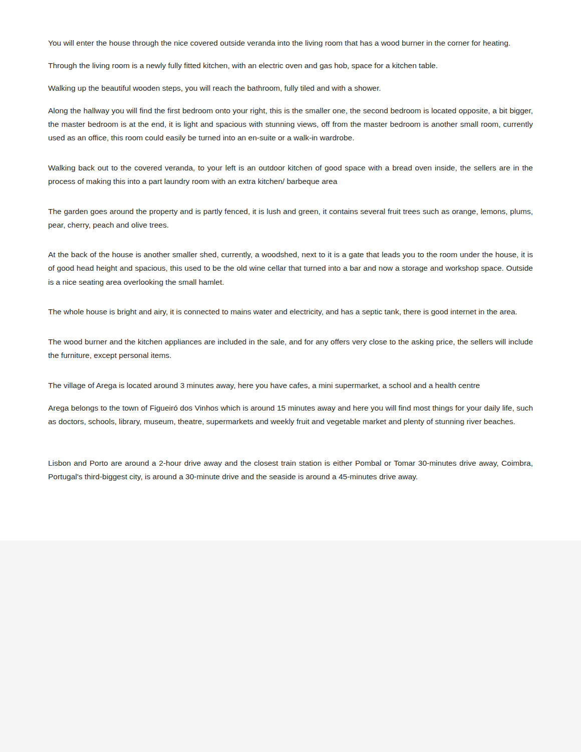You will enter the house through the nice covered outside veranda into the living room that has a wood burner in the corner for heating.
Through the living room is a newly fully fitted kitchen, with an electric oven and gas hob, space for a kitchen table.
Walking up the beautiful wooden steps, you will reach the bathroom, fully tiled and with a shower.
Along the hallway you will find the first bedroom onto your right, this is the smaller one, the second bedroom is located opposite, a bit bigger, the master bedroom is at the end, it is light and spacious with stunning views, off from the master bedroom is another small room, currently used as an office, this room could easily be turned into an en-suite or a walk-in wardrobe.
Walking back out to the covered veranda, to your left is an outdoor kitchen of good space with a bread oven inside, the sellers are in the process of making this into a part laundry room with an extra kitchen/ barbeque area
The garden goes around the property and is partly fenced, it is lush and green, it contains several fruit trees such as orange, lemons, plums, pear, cherry, peach and olive trees.
At the back of the house is another smaller shed, currently, a woodshed, next to it is a gate that leads you to the room under the house, it is of good head height and spacious, this used to be the old wine cellar that turned into a bar and now a storage and workshop space. Outside is a nice seating area overlooking the small hamlet.
The whole house is bright and airy, it is connected to mains water and electricity, and has a septic tank, there is good internet in the area.
The wood burner and the kitchen appliances are included in the sale, and for any offers very close to the asking price, the sellers will include the furniture, except personal items.
The village of Arega is located around 3 minutes away, here you have cafes, a mini supermarket, a school and a health centre
Arega belongs to the town of Figueiró dos Vinhos which is around 15 minutes away and here you will find most things for your daily life, such as doctors, schools, library, museum, theatre, supermarkets and weekly fruit and vegetable market and plenty of stunning river beaches.
Lisbon and Porto are around a 2-hour drive away and the closest train station is either Pombal or Tomar 30-minutes drive away, Coimbra, Portugal's third-biggest city, is around a 30-minute drive and the seaside is around a 45-minutes drive away.